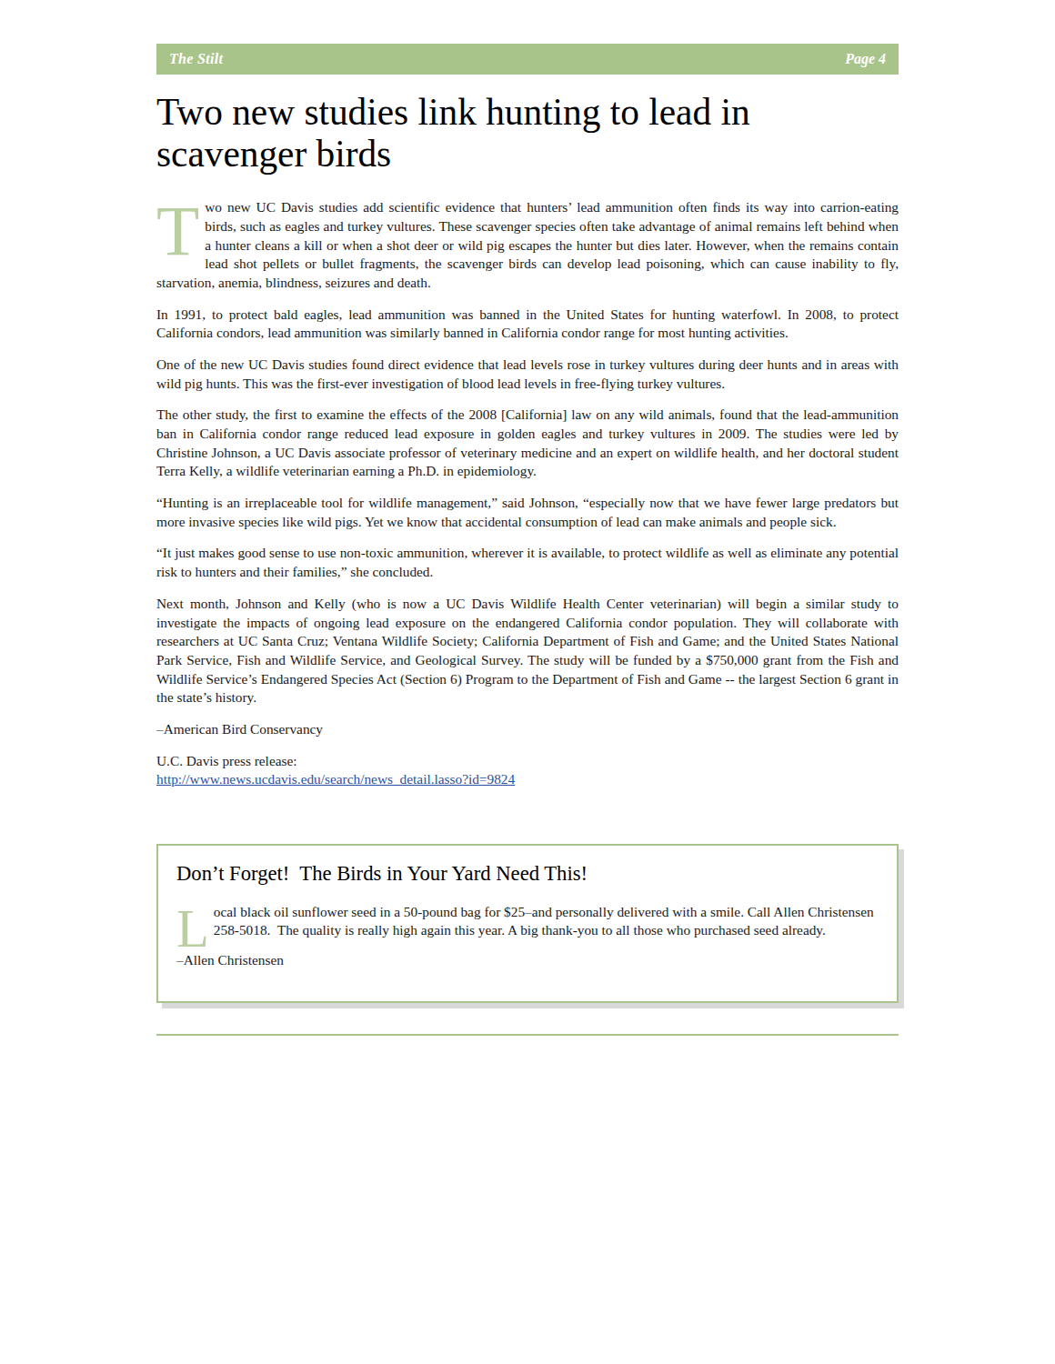The Stilt Page 4
Two new studies link hunting to lead in scavenger birds
Two new UC Davis studies add scientific evidence that hunters’ lead ammunition often finds its way into carrion-eating birds, such as eagles and turkey vultures. These scavenger species often take advantage of animal remains left behind when a hunter cleans a kill or when a shot deer or wild pig escapes the hunter but dies later. However, when the remains contain lead shot pellets or bullet fragments, the scavenger birds can develop lead poisoning, which can cause inability to fly, starvation, anemia, blindness, seizures and death.
In 1991, to protect bald eagles, lead ammunition was banned in the United States for hunting waterfowl. In 2008, to protect California condors, lead ammunition was similarly banned in California condor range for most hunting activities.
One of the new UC Davis studies found direct evidence that lead levels rose in turkey vultures during deer hunts and in areas with wild pig hunts. This was the first-ever investigation of blood lead levels in free-flying turkey vultures.
The other study, the first to examine the effects of the 2008 [California] law on any wild animals, found that the lead-ammunition ban in California condor range reduced lead exposure in golden eagles and turkey vultures in 2009. The studies were led by Christine Johnson, a UC Davis associate professor of veterinary medicine and an expert on wildlife health, and her doctoral student Terra Kelly, a wildlife veterinarian earning a Ph.D. in epidemiology.
“Hunting is an irreplaceable tool for wildlife management,” said Johnson, “especially now that we have fewer large predators but more invasive species like wild pigs. Yet we know that accidental consumption of lead can make animals and people sick.
“It just makes good sense to use non-toxic ammunition, wherever it is available, to protect wildlife as well as eliminate any potential risk to hunters and their families,” she concluded.
Next month, Johnson and Kelly (who is now a UC Davis Wildlife Health Center veterinarian) will begin a similar study to investigate the impacts of ongoing lead exposure on the endangered California condor population. They will collaborate with researchers at UC Santa Cruz; Ventana Wildlife Society; California Department of Fish and Game; and the United States National Park Service, Fish and Wildlife Service, and Geological Survey. The study will be funded by a $750,000 grant from the Fish and Wildlife Service’s Endangered Species Act (Section 6) Program to the Department of Fish and Game -- the largest Section 6 grant in the state’s history.
–American Bird Conservancy
U.C. Davis press release:
http://www.news.ucdavis.edu/search/news_detail.lasso?id=9824
Don’t Forget! The Birds in Your Yard Need This!
Local black oil sunflower seed in a 50-pound bag for $25–and personally delivered with a smile. Call Allen Christensen 258-5018. The quality is really high again this year. A big thank-you to all those who purchased seed already.
–Allen Christensen